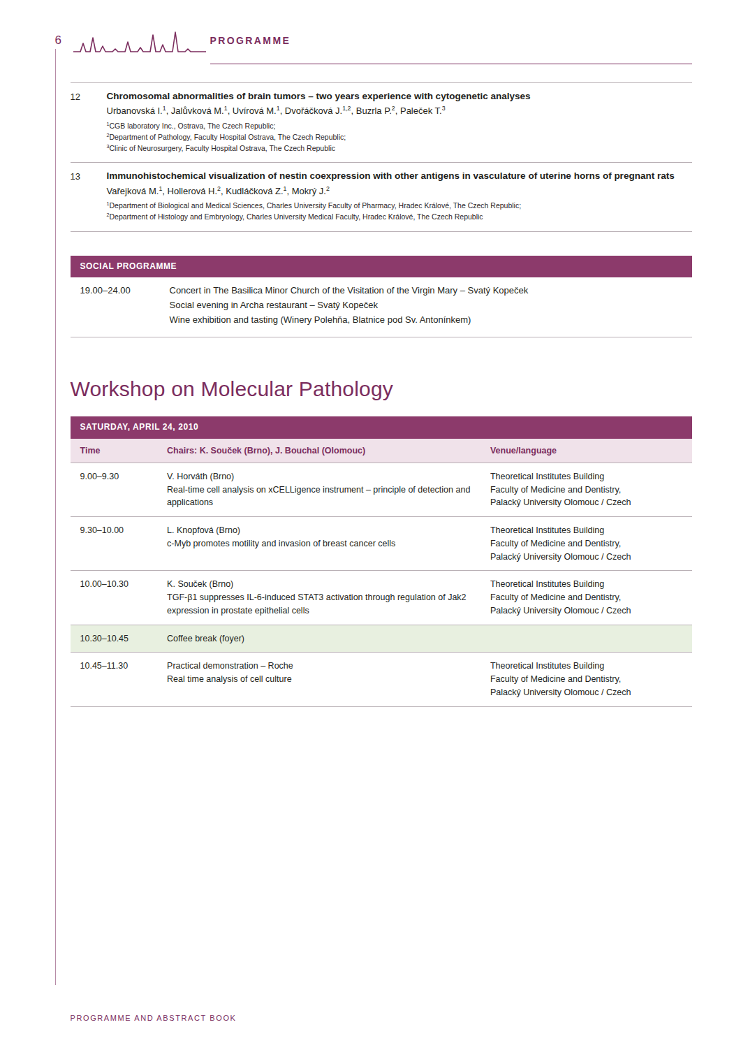6
Programme
12
Chromosomal abnormalities of brain tumors – two years experience with cytogenetic analyses
Urbanovská I.1, Jalůvková M.1, Uvírová M.1, Dvořáčková J.1,2, Buzrla P.2, Paleček T.3
1CGB laboratory Inc., Ostrava, The Czech Republic;
2Department of Pathology, Faculty Hospital Ostrava, The Czech Republic;
3Clinic of Neurosurgery, Faculty Hospital Ostrava, The Czech Republic
13
Immunohistochemical visualization of nestin coexpression with other antigens in vasculature of uterine horns of pregnant rats
Vařejková M.1, Hollerová H.2, Kudláčková Z.1, Mokrý J.2
1Department of Biological and Medical Sciences, Charles University Faculty of Pharmacy, Hradec Králové, The Czech Republic;
2Department of Histology and Embryology, Charles University Medical Faculty, Hradec Králové, The Czech Republic
Social programme
19.00–24.00
Concert in The Basilica Minor Church of the Visitation of the Virgin Mary – Svatý Kopeček
Social evening in Archa restaurant – Svatý Kopeček
Wine exhibition and tasting (Winery Polehňa, Blatnice pod Sv. Antonínkem)
Workshop on Molecular Pathology
Saturday, April 24, 2010
| Time | Chairs: K. Souček (Brno), J. Bouchal (Olomouc) | Venue/language |
| --- | --- | --- |
| 9.00–9.30 | V. Horváth (Brno) Real-time cell analysis on xCELLigence instrument – principle of detection and applications | Theoretical Institutes Building Faculty of Medicine and Dentistry, Palacký University Olomouc / Czech |
| 9.30–10.00 | L. Knopfová (Brno) c-Myb promotes motility and invasion of breast cancer cells | Theoretical Institutes Building Faculty of Medicine and Dentistry, Palacký University Olomouc / Czech |
| 10.00–10.30 | K. Souček (Brno) TGF-β1 suppresses IL-6-induced STAT3 activation through regulation of Jak2 expression in prostate epithelial cells | Theoretical Institutes Building Faculty of Medicine and Dentistry, Palacký University Olomouc / Czech |
| 10.30–10.45 | Coffee break (foyer) |
| 10.45–11.30 | Practical demonstration – Roche Real time analysis of cell culture | Theoretical Institutes Building Faculty of Medicine and Dentistry, Palacký University Olomouc / Czech |
Programme and Abstract Book